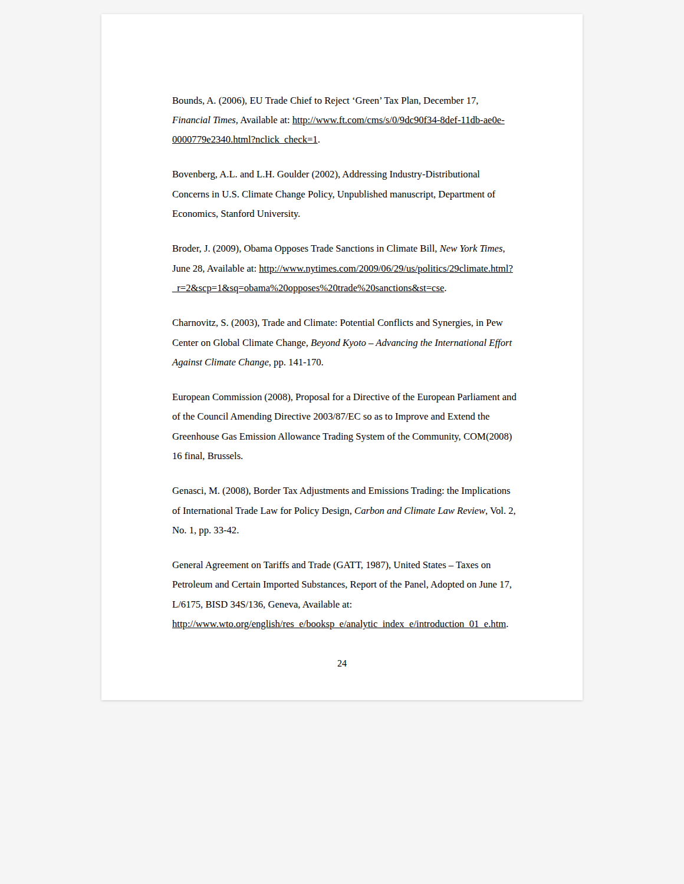Bounds, A. (2006), EU Trade Chief to Reject ‘Green’ Tax Plan, December 17, Financial Times, Available at: http://www.ft.com/cms/s/0/9dc90f34-8def-11db-ae0e-0000779e2340.html?nclick_check=1.
Bovenberg, A.L. and L.H. Goulder (2002), Addressing Industry-Distributional Concerns in U.S. Climate Change Policy, Unpublished manuscript, Department of Economics, Stanford University.
Broder, J. (2009), Obama Opposes Trade Sanctions in Climate Bill, New York Times, June 28, Available at: http://www.nytimes.com/2009/06/29/us/politics/29climate.html?_r=2&scp=1&sq=obama%20opposes%20trade%20sanctions&st=cse.
Charnovitz, S. (2003), Trade and Climate: Potential Conflicts and Synergies, in Pew Center on Global Climate Change, Beyond Kyoto – Advancing the International Effort Against Climate Change, pp. 141-170.
European Commission (2008), Proposal for a Directive of the European Parliament and of the Council Amending Directive 2003/87/EC so as to Improve and Extend the Greenhouse Gas Emission Allowance Trading System of the Community, COM(2008) 16 final, Brussels.
Genasci, M. (2008), Border Tax Adjustments and Emissions Trading: the Implications of International Trade Law for Policy Design, Carbon and Climate Law Review, Vol. 2, No. 1, pp. 33-42.
General Agreement on Tariffs and Trade (GATT, 1987), United States – Taxes on Petroleum and Certain Imported Substances, Report of the Panel, Adopted on June 17, L/6175, BISD 34S/136, Geneva, Available at: http://www.wto.org/english/res_e/booksp_e/analytic_index_e/introduction_01_e.htm.
24